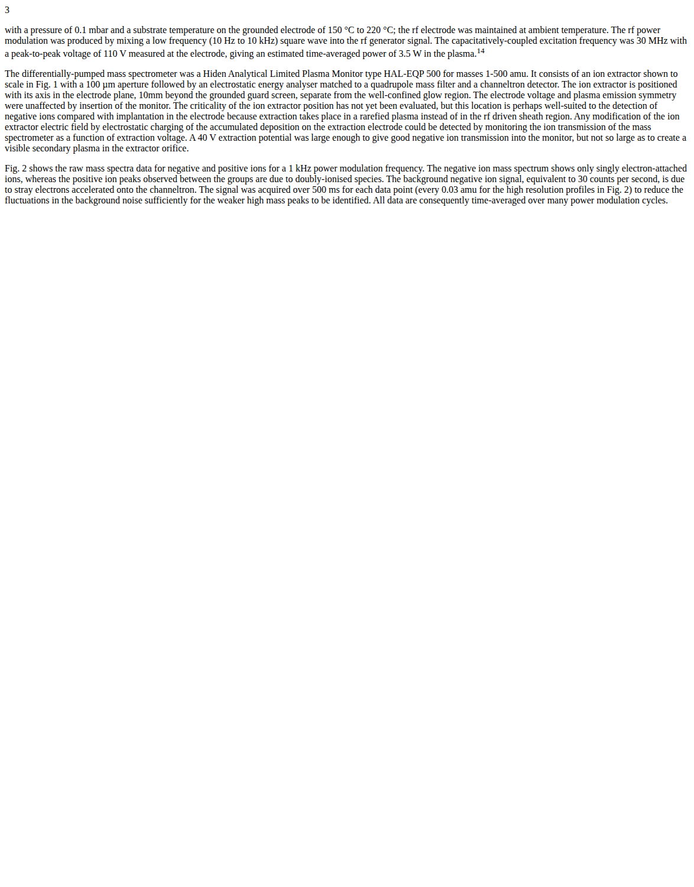3
with a pressure of 0.1 mbar and a substrate temperature on the grounded electrode of 150 °C to 220 °C; the rf electrode was maintained at ambient temperature. The rf power modulation was produced by mixing a low frequency (10 Hz to 10 kHz) square wave into the rf generator signal. The capacitatively-coupled excitation frequency was 30 MHz with a peak-to-peak voltage of 110 V measured at the electrode, giving an estimated time-averaged power of 3.5 W in the plasma.14
The differentially-pumped mass spectrometer was a Hiden Analytical Limited Plasma Monitor type HAL-EQP 500 for masses 1-500 amu. It consists of an ion extractor shown to scale in Fig. 1 with a 100 µm aperture followed by an electrostatic energy analyser matched to a quadrupole mass filter and a channeltron detector. The ion extractor is positioned with its axis in the electrode plane, 10mm beyond the grounded guard screen, separate from the well-confined glow region. The electrode voltage and plasma emission symmetry were unaffected by insertion of the monitor. The criticality of the ion extractor position has not yet been evaluated, but this location is perhaps well-suited to the detection of negative ions compared with implantation in the electrode because extraction takes place in a rarefied plasma instead of in the rf driven sheath region. Any modification of the ion extractor electric field by electrostatic charging of the accumulated deposition on the extraction electrode could be detected by monitoring the ion transmission of the mass spectrometer as a function of extraction voltage. A 40 V extraction potential was large enough to give good negative ion transmission into the monitor, but not so large as to create a visible secondary plasma in the extractor orifice.
Fig. 2 shows the raw mass spectra data for negative and positive ions for a 1 kHz power modulation frequency. The negative ion mass spectrum shows only singly electron-attached ions, whereas the positive ion peaks observed between the groups are due to doubly-ionised species. The background negative ion signal, equivalent to 30 counts per second, is due to stray electrons accelerated onto the channeltron. The signal was acquired over 500 ms for each data point (every 0.03 amu for the high resolution profiles in Fig. 2) to reduce the fluctuations in the background noise sufficiently for the weaker high mass peaks to be identified. All data are consequently time-averaged over many power modulation cycles.